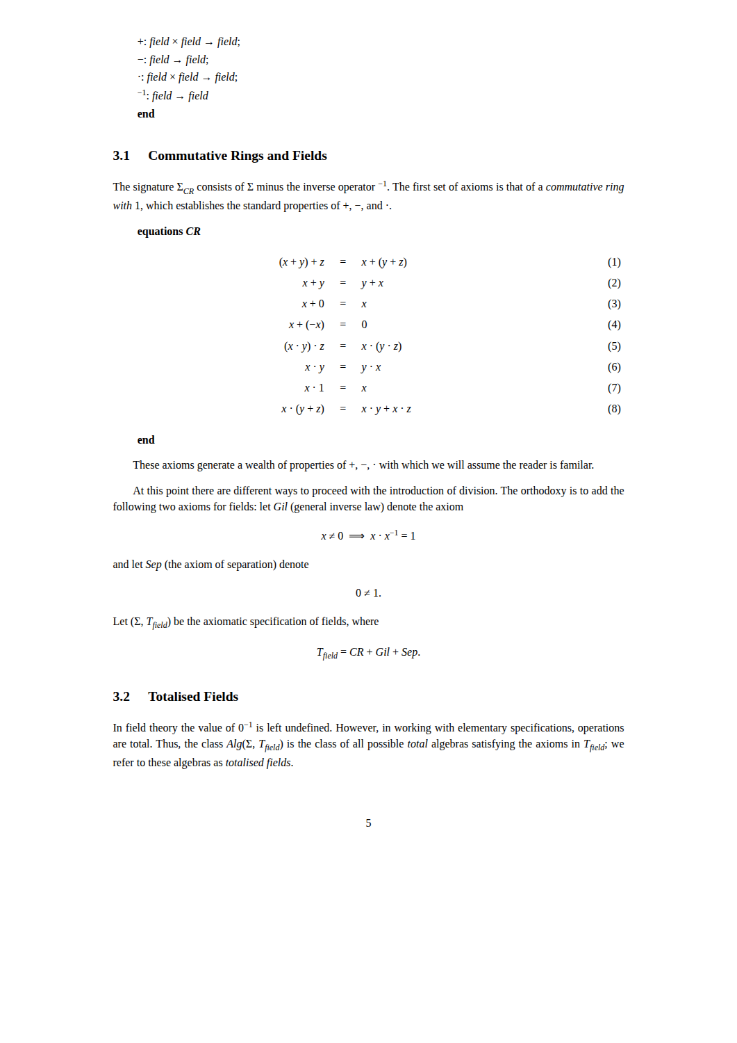+: field × field → field;
−: field → field;
·: field × field → field;
−1: field → field
end
3.1 Commutative Rings and Fields
The signature ΣCR consists of Σ minus the inverse operator −1. The first set of axioms is that of a commutative ring with 1, which establishes the standard properties of +, −, and ·.
equations CR
| ( x + y ) + z | = | x + ( y + z ) | (1) |
| x + y | = | y + x | (2) |
| x + 0 | = | x | (3) |
| x + (− x ) | = | 0 | (4) |
| ( x · y ) · z | = | x · ( y · z ) | (5) |
| x · y | = | y · x | (6) |
| x · 1 | = | x | (7) |
| x · ( y + z ) | = | x · y + x · z | (8) |
end
These axioms generate a wealth of properties of +, −, · with which we will assume the reader is familar.
At this point there are different ways to proceed with the introduction of division. The orthodoxy is to add the following two axioms for fields: let Gil (general inverse law) denote the axiom
x ≠ 0 ⟹ x · x−1 = 1
and let Sep (the axiom of separation) denote
0 ≠ 1.
Let (Σ, Tfield) be the axiomatic specification of fields, where
Tfield = CR + Gil + Sep.
3.2 Totalised Fields
In field theory the value of 0−1 is left undefined. However, in working with elementary specifications, operations are total. Thus, the class Alg(Σ, Tfield) is the class of all possible total algebras satisfying the axioms in Tfield; we refer to these algebras as totalised fields.
5